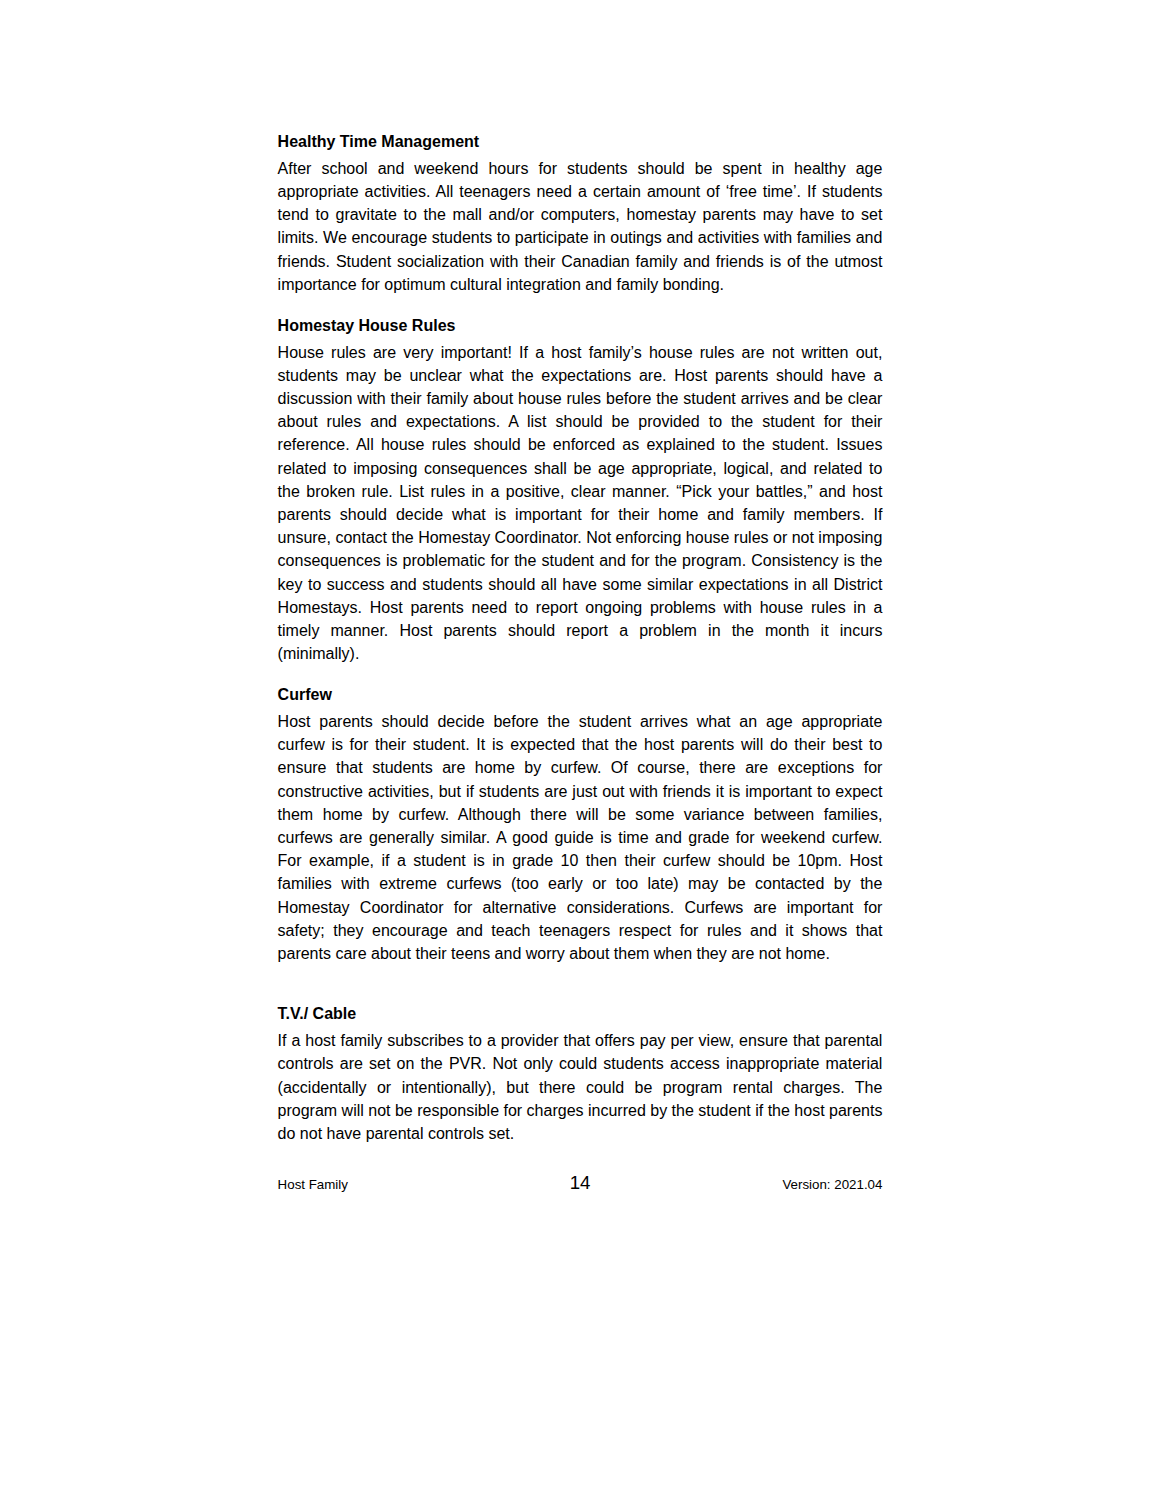Healthy Time Management
After school and weekend hours for students should be spent in healthy age appropriate activities. All teenagers need a certain amount of ‘free time’. If students tend to gravitate to the mall and/or computers, homestay parents may have to set limits. We encourage students to participate in outings and activities with families and friends. Student socialization with their Canadian family and friends is of the utmost importance for optimum cultural integration and family bonding.
Homestay House Rules
House rules are very important! If a host family’s house rules are not written out, students may be unclear what the expectations are. Host parents should have a discussion with their family about house rules before the student arrives and be clear about rules and expectations. A list should be provided to the student for their reference. All house rules should be enforced as explained to the student. Issues related to imposing consequences shall be age appropriate, logical, and related to the broken rule. List rules in a positive, clear manner. “Pick your battles,” and host parents should decide what is important for their home and family members. If unsure, contact the Homestay Coordinator. Not enforcing house rules or not imposing consequences is problematic for the student and for the program. Consistency is the key to success and students should all have some similar expectations in all District Homestays. Host parents need to report ongoing problems with house rules in a timely manner. Host parents should report a problem in the month it incurs (minimally).
Curfew
Host parents should decide before the student arrives what an age appropriate curfew is for their student. It is expected that the host parents will do their best to ensure that students are home by curfew. Of course, there are exceptions for constructive activities, but if students are just out with friends it is important to expect them home by curfew. Although there will be some variance between families, curfews are generally similar. A good guide is time and grade for weekend curfew. For example, if a student is in grade 10 then their curfew should be 10pm. Host families with extreme curfews (too early or too late) may be contacted by the Homestay Coordinator for alternative considerations. Curfews are important for safety; they encourage and teach teenagers respect for rules and it shows that parents care about their teens and worry about them when they are not home.
T.V./ Cable
If a host family subscribes to a provider that offers pay per view, ensure that parental controls are set on the PVR. Not only could students access inappropriate material (accidentally or intentionally), but there could be program rental charges. The program will not be responsible for charges incurred by the student if the host parents do not have parental controls set.
Host Family
14
Version: 2021.04